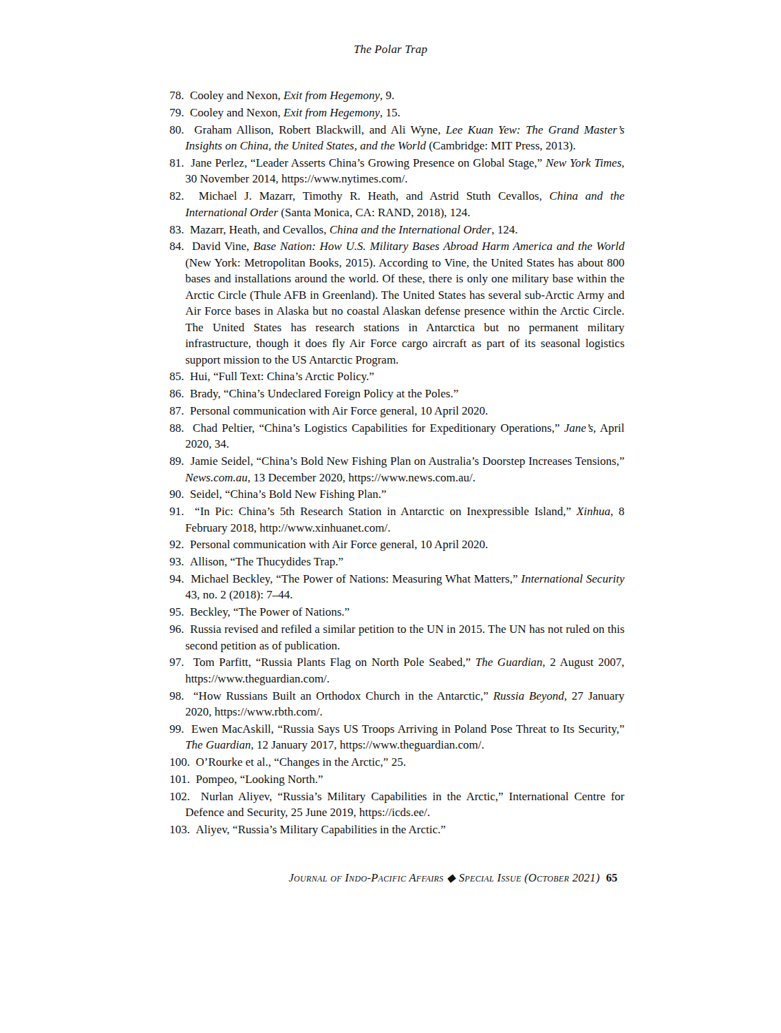The Polar Trap
Cooley and Nexon, Exit from Hegemony, 9.
Cooley and Nexon, Exit from Hegemony, 15.
Graham Allison, Robert Blackwill, and Ali Wyne, Lee Kuan Yew: The Grand Master’s Insights on China, the United States, and the World (Cambridge: MIT Press, 2013).
Jane Perlez, “Leader Asserts China’s Growing Presence on Global Stage,” New York Times, 30 November 2014, https://www.nytimes.com/.
Michael J. Mazarr, Timothy R. Heath, and Astrid Stuth Cevallos, China and the International Order (Santa Monica, CA: RAND, 2018), 124.
Mazarr, Heath, and Cevallos, China and the International Order, 124.
David Vine, Base Nation: How U.S. Military Bases Abroad Harm America and the World (New York: Metropolitan Books, 2015). According to Vine, the United States has about 800 bases and installations around the world. Of these, there is only one military base within the Arctic Circle (Thule AFB in Greenland). The United States has several sub-Arctic Army and Air Force bases in Alaska but no coastal Alaskan defense presence within the Arctic Circle. The United States has research stations in Antarctica but no permanent military infrastructure, though it does fly Air Force cargo aircraft as part of its seasonal logistics support mission to the US Antarctic Program.
Hui, “Full Text: China’s Arctic Policy.”
Brady, “China’s Undeclared Foreign Policy at the Poles.”
Personal communication with Air Force general, 10 April 2020.
Chad Peltier, “China’s Logistics Capabilities for Expeditionary Operations,” Jane’s, April 2020, 34.
Jamie Seidel, “China’s Bold New Fishing Plan on Australia’s Doorstep Increases Tensions,” News.com.au, 13 December 2020, https://www.news.com.au/.
Seidel, “China’s Bold New Fishing Plan.”
“In Pic: China’s 5th Research Station in Antarctic on Inexpressible Island,” Xinhua, 8 February 2018, http://www.xinhuanet.com/.
Personal communication with Air Force general, 10 April 2020.
Allison, “The Thucydides Trap.”
Michael Beckley, “The Power of Nations: Measuring What Matters,” International Security 43, no. 2 (2018): 7–44.
Beckley, “The Power of Nations.”
Russia revised and refiled a similar petition to the UN in 2015. The UN has not ruled on this second petition as of publication.
Tom Parfitt, “Russia Plants Flag on North Pole Seabed,” The Guardian, 2 August 2007, https://www.theguardian.com/.
“How Russians Built an Orthodox Church in the Antarctic,” Russia Beyond, 27 January 2020, https://www.rbth.com/.
Ewen MacAskill, “Russia Says US Troops Arriving in Poland Pose Threat to Its Security,” The Guardian, 12 January 2017, https://www.theguardian.com/.
O’Rourke et al., “Changes in the Arctic,” 25.
Pompeo, “Looking North.”
Nurlan Aliyev, “Russia’s Military Capabilities in the Arctic,” International Centre for Defence and Security, 25 June 2019, https://icds.ee/.
Aliyev, “Russia’s Military Capabilities in the Arctic.”
Journal of Indo-Pacific Affairs ◆ Special Issue (October 2021)65